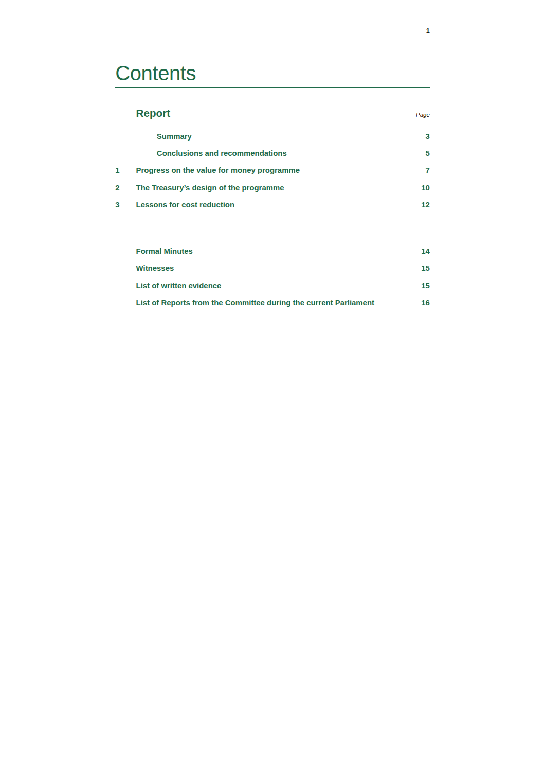1
Contents
| | Report | Page |
| | Summary | 3 |
| | Conclusions and recommendations | 5 |
| 1 | Progress on the value for money programme | 7 |
| 2 | The Treasury’s design of the programme | 10 |
| 3 | Lessons for cost reduction | 12 |
| | Formal Minutes | 14 |
| | Witnesses | 15 |
| | List of written evidence | 15 |
| | List of Reports from the Committee during the current Parliament | 16 |